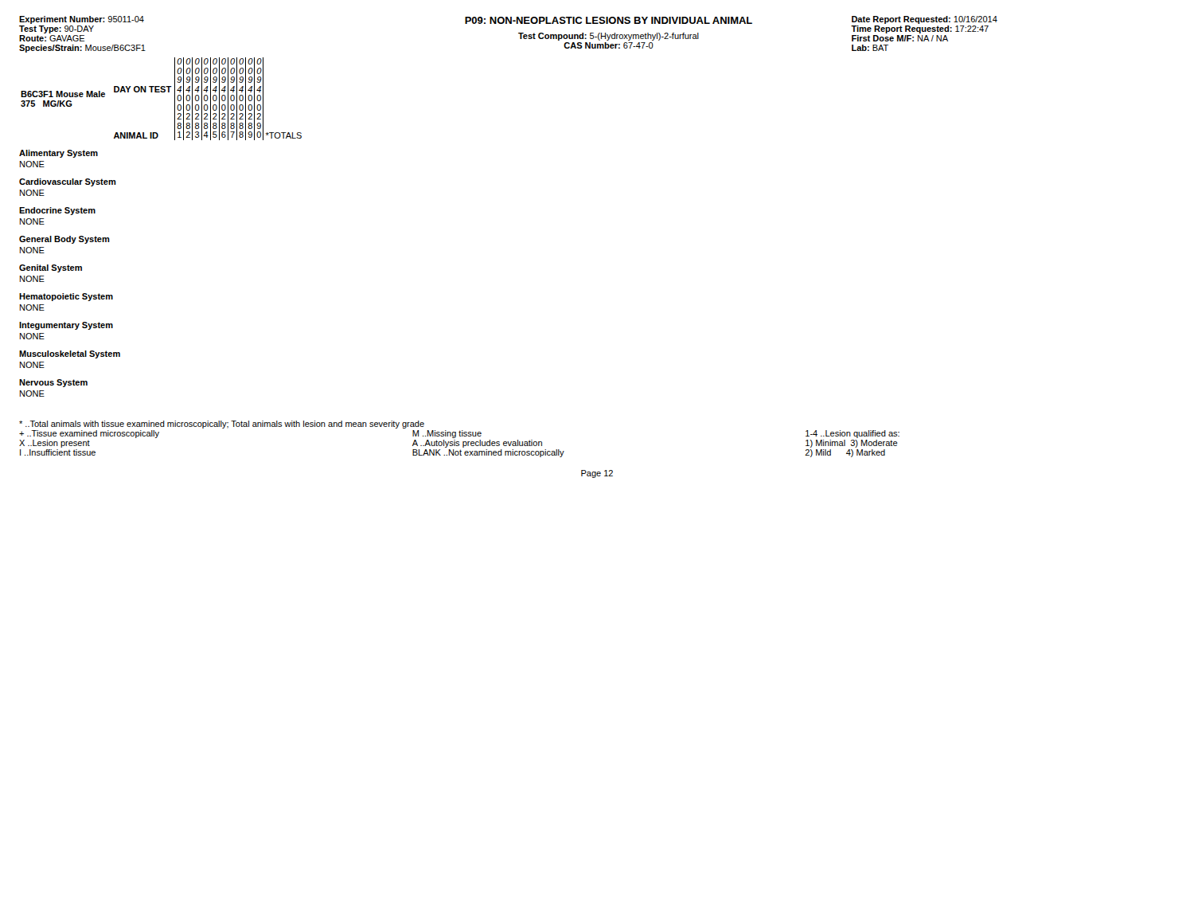| Experiment Number: 95011-04 Test Type: 90-DAY Route: GAVAGE Species/Strain: Mouse/B6C3F1 | P09: NON-NEOPLASTIC LESIONS BY INDIVIDUAL ANIMAL Test Compound: 5-(Hydroxymethyl)-2-furfural CAS Number: 67-47-0 | Date Report Requested: 10/16/2014 Time Report Requested: 17:22:47 First Dose M/F: NA / NA Lab: BAT |
| B6C3F1 Mouse Male 375 MG/KG | DAY ON TEST | 0 0 9 4 | 0 0 9 4 | 0 0 9 4 | 0 0 9 4 | 0 0 9 4 | 0 0 9 4 | 0 0 9 4 | 0 0 9 4 | 0 0 9 4 | 0 0 9 4 | |
| ANIMAL ID | 0 0 2 8 1 | 0 0 2 8 2 | 0 0 2 8 3 | 0 0 2 8 4 | 0 0 2 8 5 | 0 0 2 8 6 | 0 0 2 8 7 | 0 0 2 8 8 | 0 0 2 8 9 | 0 0 2 9 0 | *TOTALS |
Alimentary System
NONE
Cardiovascular System
NONE
Endocrine System
NONE
General Body System
NONE
Genital System
NONE
Hematopoietic System
NONE
Integumentary System
NONE
Musculoskeletal System
NONE
Nervous System
NONE
* ..Total animals with tissue examined microscopically; Total animals with lesion and mean severity grade
| + ..Tissue examined microscopically | M ..Missing tissue | 1-4 ..Lesion qualified as: |
| X ..Lesion present | A ..Autolysis precludes evaluation | 1) Minimal 3) Moderate |
| I ..Insufficient tissue | BLANK ..Not examined microscopically | 2) Mild 4) Marked |
Page 12